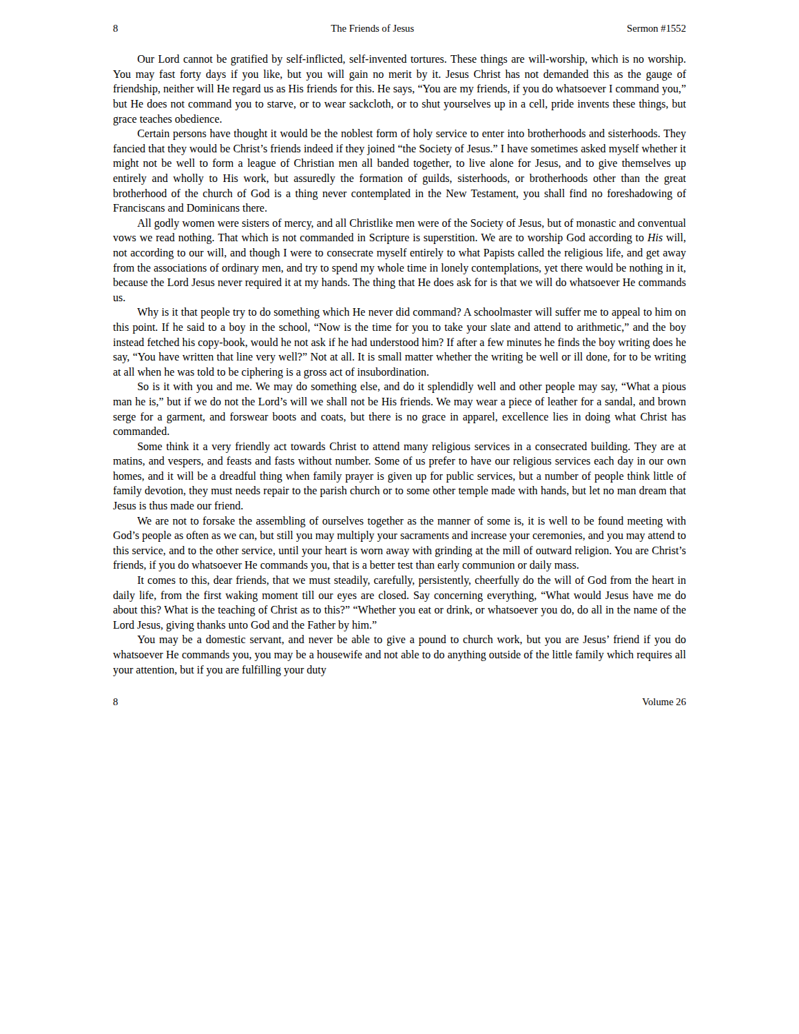8 The Friends of Jesus Sermon #1552
Our Lord cannot be gratified by self-inflicted, self-invented tortures. These things are will-worship, which is no worship. You may fast forty days if you like, but you will gain no merit by it. Jesus Christ has not demanded this as the gauge of friendship, neither will He regard us as His friends for this. He says, “You are my friends, if you do whatsoever I command you,” but He does not command you to starve, or to wear sackcloth, or to shut yourselves up in a cell, pride invents these things, but grace teaches obedience.
Certain persons have thought it would be the noblest form of holy service to enter into brotherhoods and sisterhoods. They fancied that they would be Christ’s friends indeed if they joined “the Society of Jesus.” I have sometimes asked myself whether it might not be well to form a league of Christian men all banded together, to live alone for Jesus, and to give themselves up entirely and wholly to His work, but assuredly the formation of guilds, sisterhoods, or brotherhoods other than the great brotherhood of the church of God is a thing never contemplated in the New Testament, you shall find no foreshadowing of Franciscans and Dominicans there.
All godly women were sisters of mercy, and all Christlike men were of the Society of Jesus, but of monastic and conventual vows we read nothing. That which is not commanded in Scripture is superstition. We are to worship God according to His will, not according to our will, and though I were to consecrate myself entirely to what Papists called the religious life, and get away from the associations of ordinary men, and try to spend my whole time in lonely contemplations, yet there would be nothing in it, because the Lord Jesus never required it at my hands. The thing that He does ask for is that we will do whatsoever He commands us.
Why is it that people try to do something which He never did command? A schoolmaster will suffer me to appeal to him on this point. If he said to a boy in the school, “Now is the time for you to take your slate and attend to arithmetic,” and the boy instead fetched his copy-book, would he not ask if he had understood him? If after a few minutes he finds the boy writing does he say, “You have written that line very well?” Not at all. It is small matter whether the writing be well or ill done, for to be writing at all when he was told to be ciphering is a gross act of insubordination.
So is it with you and me. We may do something else, and do it splendidly well and other people may say, “What a pious man he is,” but if we do not the Lord’s will we shall not be His friends. We may wear a piece of leather for a sandal, and brown serge for a garment, and forswear boots and coats, but there is no grace in apparel, excellence lies in doing what Christ has commanded.
Some think it a very friendly act towards Christ to attend many religious services in a consecrated building. They are at matins, and vespers, and feasts and fasts without number. Some of us prefer to have our religious services each day in our own homes, and it will be a dreadful thing when family prayer is given up for public services, but a number of people think little of family devotion, they must needs repair to the parish church or to some other temple made with hands, but let no man dream that Jesus is thus made our friend.
We are not to forsake the assembling of ourselves together as the manner of some is, it is well to be found meeting with God’s people as often as we can, but still you may multiply your sacraments and increase your ceremonies, and you may attend to this service, and to the other service, until your heart is worn away with grinding at the mill of outward religion. You are Christ’s friends, if you do whatsoever He commands you, that is a better test than early communion or daily mass.
It comes to this, dear friends, that we must steadily, carefully, persistently, cheerfully do the will of God from the heart in daily life, from the first waking moment till our eyes are closed. Say concerning everything, “What would Jesus have me do about this? What is the teaching of Christ as to this?” “Whether you eat or drink, or whatsoever you do, do all in the name of the Lord Jesus, giving thanks unto God and the Father by him.”
You may be a domestic servant, and never be able to give a pound to church work, but you are Jesus’ friend if you do whatsoever He commands you, you may be a housewife and not able to do anything outside of the little family which requires all your attention, but if you are fulfilling your duty
8 Volume 26